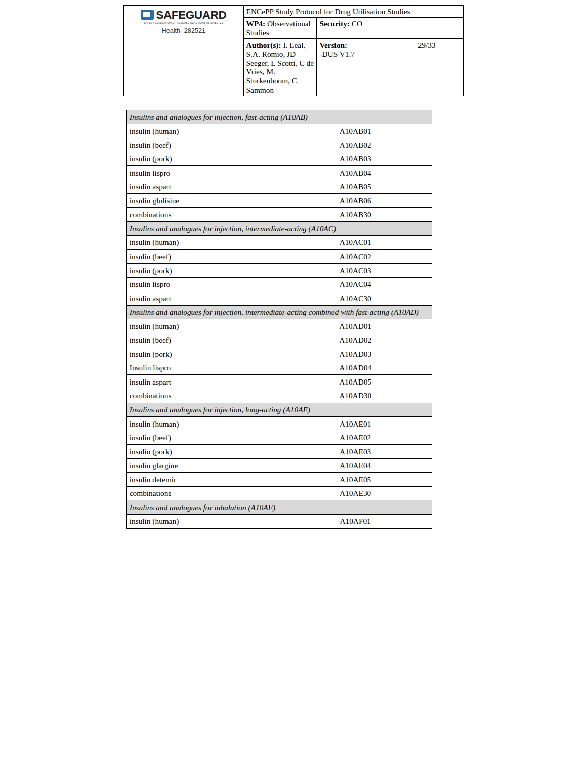| SAFE GUARD SAFETY EVALUATION OF ADVERSE REACTIONS IN DIABETES Health- 282521 | ENCePP Study Protocol for Drug Utilisation Studies |
| WP4: Observational Studies | Security: CO |
| Author(s): I. Leal, S.A. Romio, JD Seeger, L Scotti, C de Vries, M. Sturkenboom, C Sammon | Version: -DUS V1.7 | 29/33 |
| Insulins and analogues for injection, fast-acting (A10AB) |
| insulin (human) | A10AB01 |
| insulin (beef) | A10AB02 |
| insulin (pork) | A10AB03 |
| insulin lispro | A10AB04 |
| insulin aspart | A10AB05 |
| insulin glulisine | A10AB06 |
| combinations | A10AB30 |
| Insulins and analogues for injection, intermediate-acting (A10AC) |
| insulin (human) | A10AC01 |
| insulin (beef) | A10AC02 |
| insulin (pork) | A10AC03 |
| insulin lispro | A10AC04 |
| insulin aspart | A10AC30 |
| Insulins and analogues for injection, intermediate-acting combined with fast-acting (A10AD) |
| insulin (human) | A10AD01 |
| insulin (beef) | A10AD02 |
| insulin (pork) | A10AD03 |
| Insulin lispro | A10AD04 |
| insulin aspart | A10AD05 |
| combinations | A10AD30 |
| Insulins and analogues for injection, long-acting (A10AE) |
| insulin (human) | A10AE01 |
| insulin (beef) | A10AE02 |
| insulin (pork) | A10AE03 |
| insulin glargine | A10AE04 |
| insulin detemir | A10AE05 |
| combinations | A10AE30 |
| Insulins and analogues for inhalation (A10AF) |
| insulin (human) | A10AF01 |